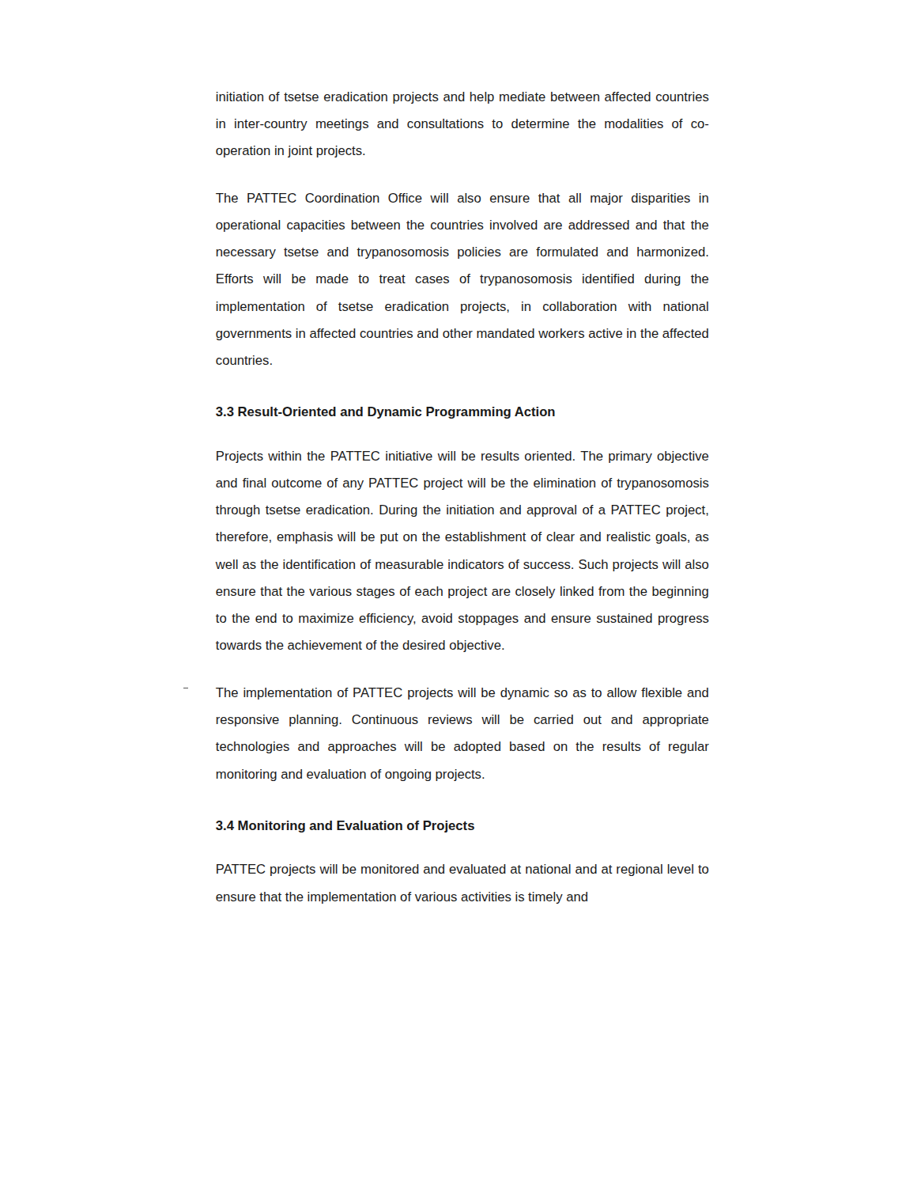initiation of tsetse eradication projects and help mediate between affected countries in inter-country meetings and consultations to determine the modalities of co-operation in joint projects.
The PATTEC Coordination Office will also ensure that all major disparities in operational capacities between the countries involved are addressed and that the necessary tsetse and trypanosomosis policies are formulated and harmonized. Efforts will be made to treat cases of trypanosomosis identified during the implementation of tsetse eradication projects, in collaboration with national governments in affected countries and other mandated workers active in the affected countries.
3.3 Result-Oriented and Dynamic Programming Action
Projects within the PATTEC initiative will be results oriented. The primary objective and final outcome of any PATTEC project will be the elimination of trypanosomosis through tsetse eradication. During the initiation and approval of a PATTEC project, therefore, emphasis will be put on the establishment of clear and realistic goals, as well as the identification of measurable indicators of success. Such projects will also ensure that the various stages of each project are closely linked from the beginning to the end to maximize efficiency, avoid stoppages and ensure sustained progress towards the achievement of the desired objective.
The implementation of PATTEC projects will be dynamic so as to allow flexible and responsive planning. Continuous reviews will be carried out and appropriate technologies and approaches will be adopted based on the results of regular monitoring and evaluation of ongoing projects.
3.4 Monitoring and Evaluation of Projects
PATTEC projects will be monitored and evaluated at national and at regional level to ensure that the implementation of various activities is timely and